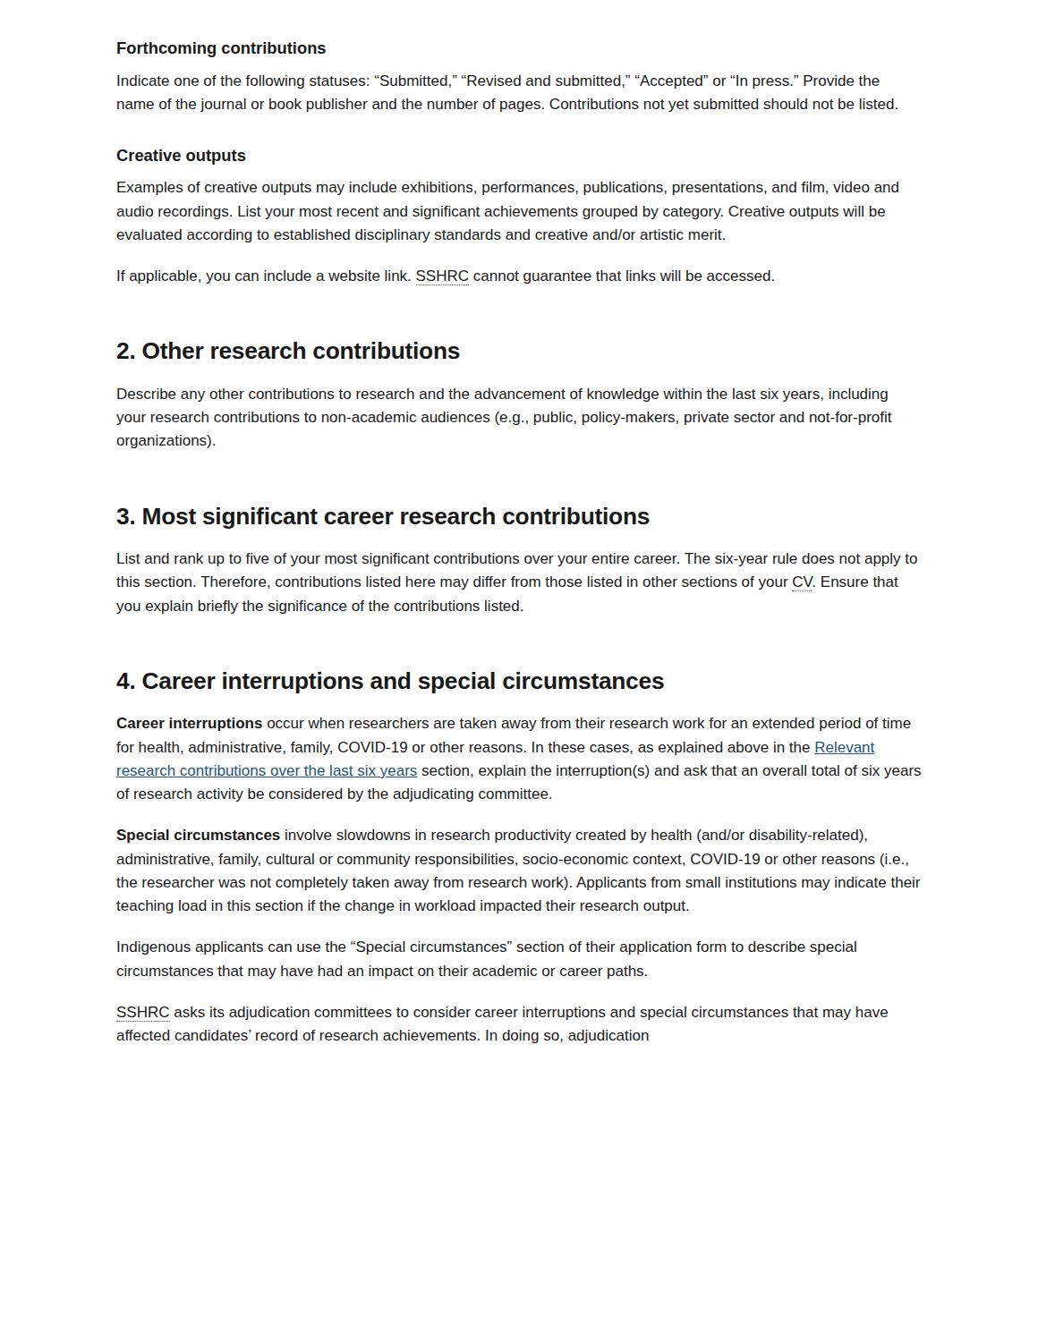Forthcoming contributions
Indicate one of the following statuses: “Submitted,” “Revised and submitted,” “Accepted” or “In press.” Provide the name of the journal or book publisher and the number of pages. Contributions not yet submitted should not be listed.
Creative outputs
Examples of creative outputs may include exhibitions, performances, publications, presentations, and film, video and audio recordings. List your most recent and significant achievements grouped by category. Creative outputs will be evaluated according to established disciplinary standards and creative and/or artistic merit.
If applicable, you can include a website link. SSHRC cannot guarantee that links will be accessed.
2. Other research contributions
Describe any other contributions to research and the advancement of knowledge within the last six years, including your research contributions to non-academic audiences (e.g., public, policy-makers, private sector and not-for-profit organizations).
3. Most significant career research contributions
List and rank up to five of your most significant contributions over your entire career. The six-year rule does not apply to this section. Therefore, contributions listed here may differ from those listed in other sections of your CV. Ensure that you explain briefly the significance of the contributions listed.
4. Career interruptions and special circumstances
Career interruptions occur when researchers are taken away from their research work for an extended period of time for health, administrative, family, COVID-19 or other reasons. In these cases, as explained above in the Relevant research contributions over the last six years section, explain the interruption(s) and ask that an overall total of six years of research activity be considered by the adjudicating committee.
Special circumstances involve slowdowns in research productivity created by health (and/or disability-related), administrative, family, cultural or community responsibilities, socio-economic context, COVID-19 or other reasons (i.e., the researcher was not completely taken away from research work). Applicants from small institutions may indicate their teaching load in this section if the change in workload impacted their research output.
Indigenous applicants can use the “Special circumstances” section of their application form to describe special circumstances that may have had an impact on their academic or career paths.
SSHRC asks its adjudication committees to consider career interruptions and special circumstances that may have affected candidates’ record of research achievements. In doing so, adjudication